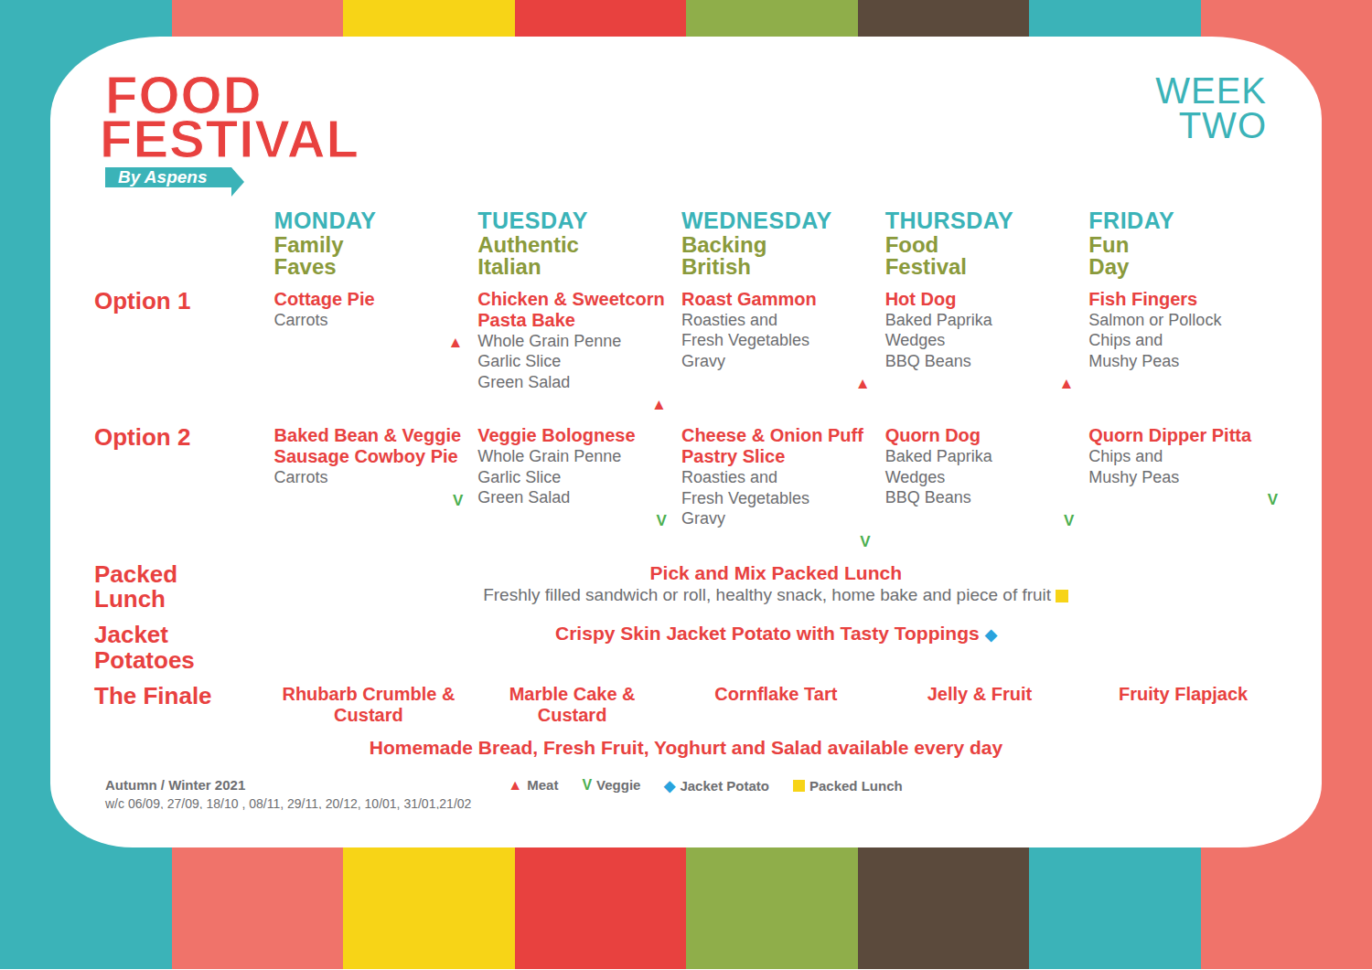Food Festival By Aspens
WEEK
TWO
| | MONDAY Family Faves | TUESDAY Authentic Italian | WEDNESDAY Backing British | THURSDAY Food Festival | FRIDAY Fun Day |
| --- | --- | --- | --- | --- | --- |
| Option 1 | Cottage Pie Carrots ▲ | Chicken & Sweetcorn Pasta Bake Whole Grain Penne Garlic Slice Green Salad ▲ | Roast Gammon Roasties and Fresh Vegetables Gravy ▲ | Hot Dog Baked Paprika Wedges BBQ Beans ▲ | Fish Fingers Salmon or Pollock Chips and Mushy Peas |
| Option 2 | Baked Bean & Veggie Sausage Cowboy Pie Carrots V | Veggie Bolognese Whole Grain Penne Garlic Slice Green Salad V | Cheese & Onion Puff Pastry Slice Roasties and Fresh Vegetables Gravy V | Quorn Dog Baked Paprika Wedges BBQ Beans V | Quorn Dipper Pitta Chips and Mushy Peas V |
| Packed Lunch | Pick and Mix Packed Lunch Freshly filled sandwich or roll, healthy snack, home bake and piece of fruit |
| Jacket Potatoes | Crispy Skin Jacket Potato with Tasty Toppings ◆ |
| The Finale | Rhubarb Crumble & Custard | Marble Cake & Custard | Cornflake Tart | Jelly & Fruit | Fruity Flapjack |
| Homemade Bread, Fresh Fruit, Yoghurt and Salad available every day |
Autumn / Winter 2021
w/c 06/09, 27/09, 18/10 , 08/11, 29/11, 20/12, 10/01, 31/01,21/02
▲Meat
VVeggie
◆Jacket Potato
Packed Lunch